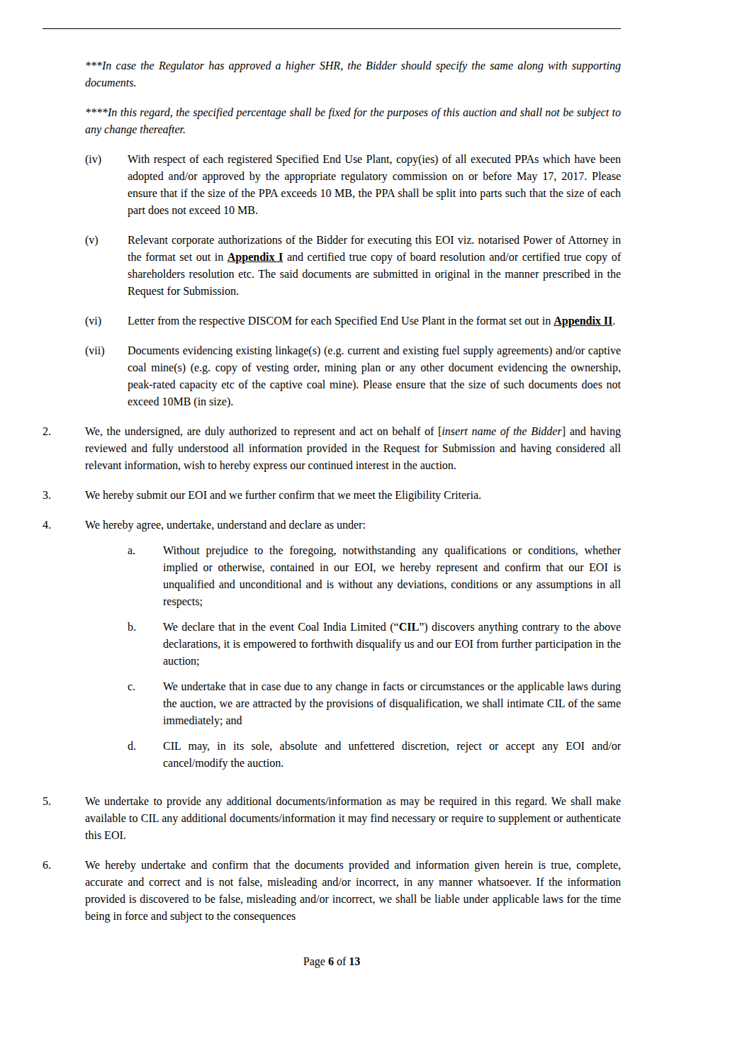***In case the Regulator has approved a higher SHR, the Bidder should specify the same along with supporting documents.
****In this regard, the specified percentage shall be fixed for the purposes of this auction and shall not be subject to any change thereafter.
(iv)
With respect of each registered Specified End Use Plant, copy(ies) of all executed PPAs which have been adopted and/or approved by the appropriate regulatory commission on or before May 17, 2017. Please ensure that if the size of the PPA exceeds 10 MB, the PPA shall be split into parts such that the size of each part does not exceed 10 MB.
(v)
Relevant corporate authorizations of the Bidder for executing this EOI viz. notarised Power of Attorney in the format set out in Appendix I and certified true copy of board resolution and/or certified true copy of shareholders resolution etc. The said documents are submitted in original in the manner prescribed in the Request for Submission.
(vi)
Letter from the respective DISCOM for each Specified End Use Plant in the format set out in Appendix II.
(vii)
Documents evidencing existing linkage(s) (e.g. current and existing fuel supply agreements) and/or captive coal mine(s) (e.g. copy of vesting order, mining plan or any other document evidencing the ownership, peak-rated capacity etc of the captive coal mine). Please ensure that the size of such documents does not exceed 10MB (in size).
2.
We, the undersigned, are duly authorized to represent and act on behalf of [insert name of the Bidder] and having reviewed and fully understood all information provided in the Request for Submission and having considered all relevant information, wish to hereby express our continued interest in the auction.
3.
We hereby submit our EOI and we further confirm that we meet the Eligibility Criteria.
4.
We hereby agree, undertake, understand and declare as under:
a.
Without prejudice to the foregoing, notwithstanding any qualifications or conditions, whether implied or otherwise, contained in our EOI, we hereby represent and confirm that our EOI is unqualified and unconditional and is without any deviations, conditions or any assumptions in all respects;
b.
We declare that in the event Coal India Limited (“CIL”) discovers anything contrary to the above declarations, it is empowered to forthwith disqualify us and our EOI from further participation in the auction;
c.
We undertake that in case due to any change in facts or circumstances or the applicable laws during the auction, we are attracted by the provisions of disqualification, we shall intimate CIL of the same immediately; and
d.
CIL may, in its sole, absolute and unfettered discretion, reject or accept any EOI and/or cancel/modify the auction.
5.
We undertake to provide any additional documents/information as may be required in this regard. We shall make available to CIL any additional documents/information it may find necessary or require to supplement or authenticate this EOI.
6.
We hereby undertake and confirm that the documents provided and information given herein is true, complete, accurate and correct and is not false, misleading and/or incorrect, in any manner whatsoever. If the information provided is discovered to be false, misleading and/or incorrect, we shall be liable under applicable laws for the time being in force and subject to the consequences
Page 6 of 13